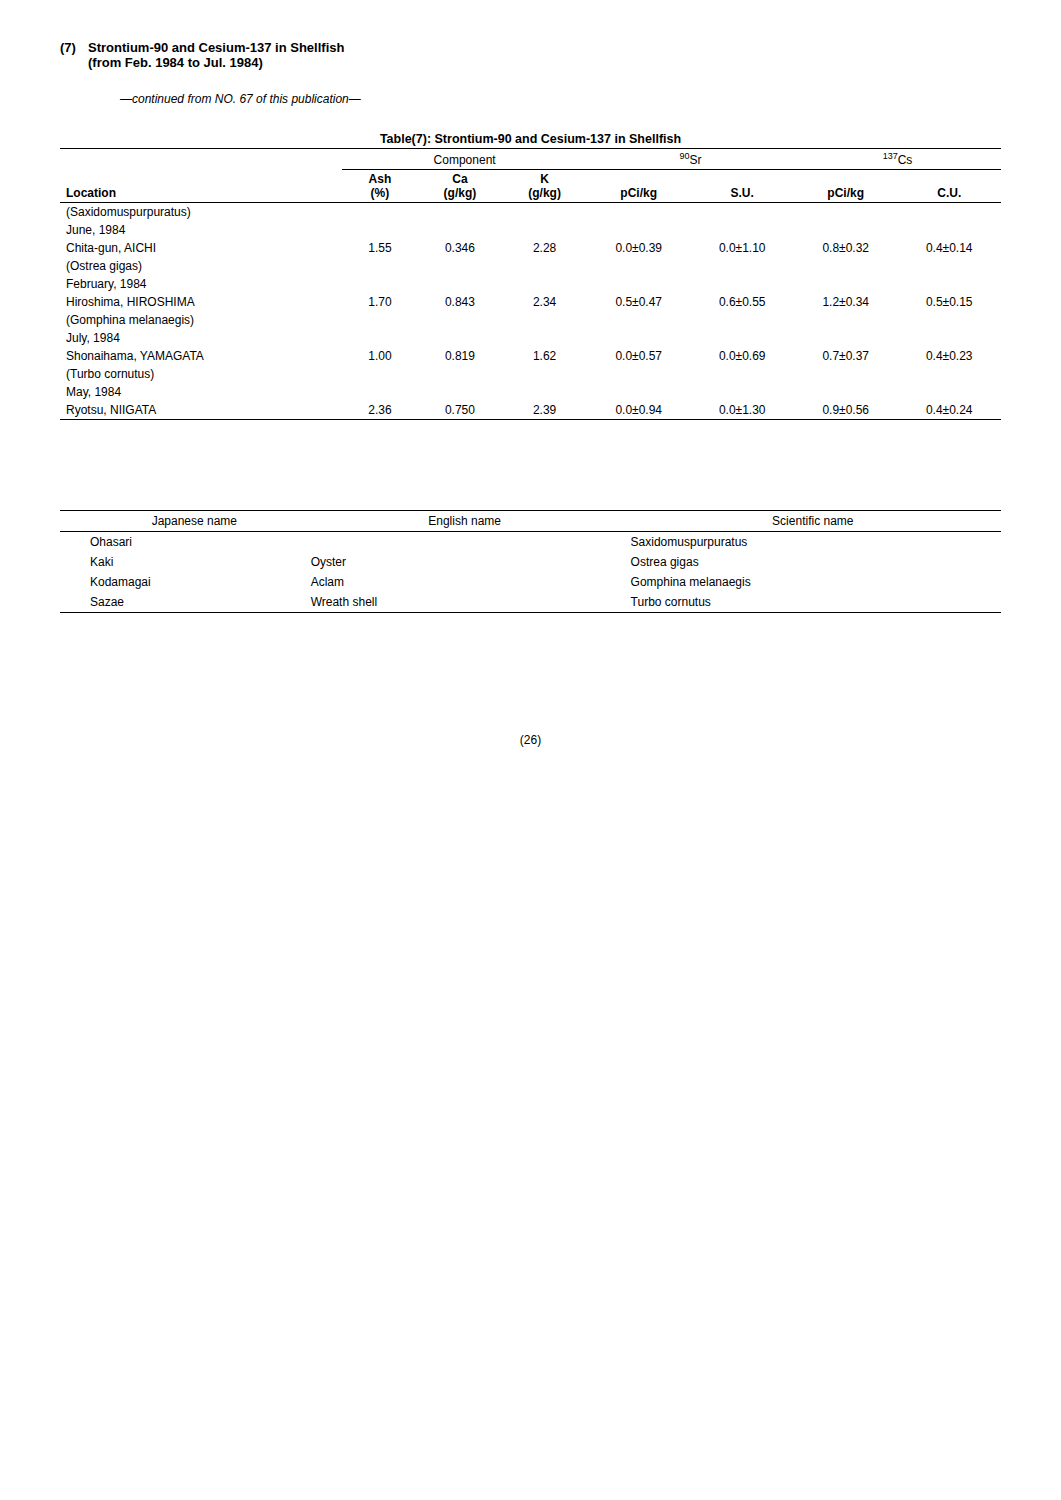(7) Strontium-90 and Cesium-137 in Shellfish (from Feb. 1984 to Jul. 1984)
—continued from NO. 67 of this publication—
Table(7): Strontium-90 and Cesium-137 in Shellfish
| | Component | 90 Sr | 137 Cs |
| --- | --- | --- | --- |
| Location | Ash (%) | Ca (g/kg) | K (g/kg) | pCi/kg | S.U. | pCi/kg | C.U. |
| (Saxidomuspurpuratus) | |
| June, 1984 | |
| Chita-gun, AICHI | 1.55 | 0.346 | 2.28 | 0.0±0.39 | 0.0±1.10 | 0.8±0.32 | 0.4±0.14 |
| (Ostrea gigas) | |
| February, 1984 | |
| Hiroshima, HIROSHIMA | 1.70 | 0.843 | 2.34 | 0.5±0.47 | 0.6±0.55 | 1.2±0.34 | 0.5±0.15 |
| (Gomphina melanaegis) | |
| July, 1984 | |
| Shonaihama, YAMAGATA | 1.00 | 0.819 | 1.62 | 0.0±0.57 | 0.0±0.69 | 0.7±0.37 | 0.4±0.23 |
| (Turbo cornutus) | |
| May, 1984 | |
| Ryotsu, NIIGATA | 2.36 | 0.750 | 2.39 | 0.0±0.94 | 0.0±1.30 | 0.9±0.56 | 0.4±0.24 |
| Japanese name | English name | Scientific name |
| --- | --- | --- |
| Ohasari | | Saxidomuspurpuratus |
| Kaki | Oyster | Ostrea gigas |
| Kodamagai | Aclam | Gomphina melanaegis |
| Sazae | Wreath shell | Turbo cornutus |
(26)